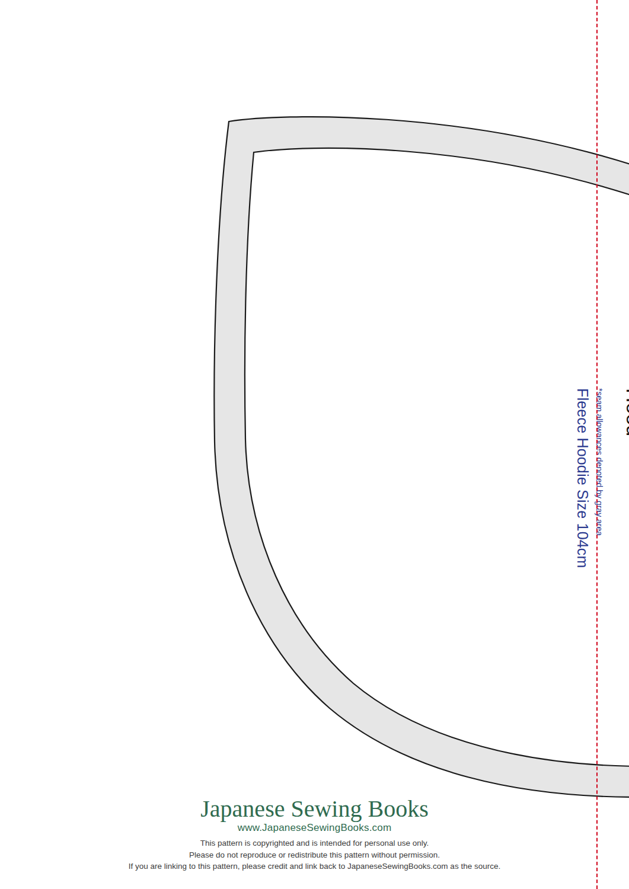Hood 4A pattern piece
Fleece Hoodie Size 104cm
*seam allowances denoted by gray area
Hood
4A
Japanese Sewing Books
www.JapaneseSewingBooks.com
This pattern is copyrighted and is intended for personal use only.
Please do not reproduce or redistribute this pattern without permission.
If you are linking to this pattern, please credit and link back to JapaneseSewingBooks.com as the source.